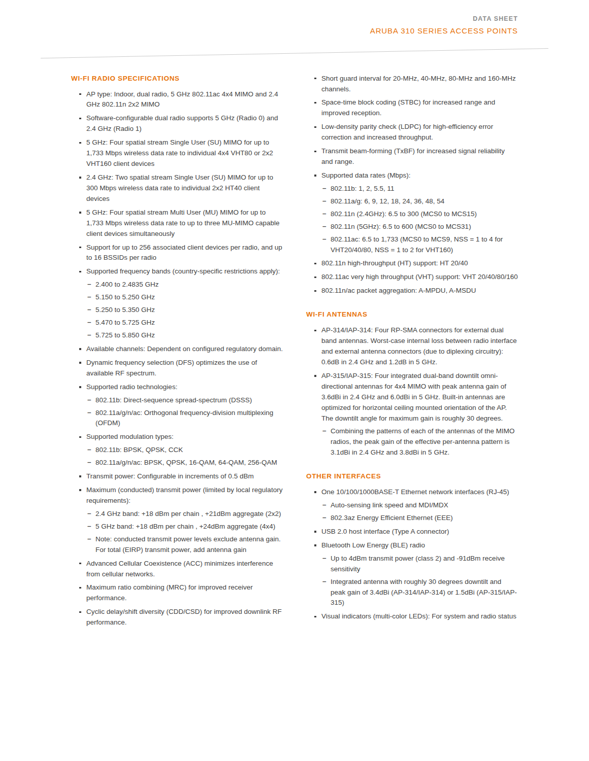Data Sheet
Aruba 310 Series Access Points
Wi-Fi Radio Specifications
AP type: Indoor, dual radio, 5 GHz 802.11ac 4x4 MIMO and 2.4 GHz 802.11n 2x2 MIMO
Software-configurable dual radio supports 5 GHz (Radio 0) and 2.4 GHz (Radio 1)
5 GHz: Four spatial stream Single User (SU) MIMO for up to 1,733 Mbps wireless data rate to individual 4x4 VHT80 or 2x2 VHT160 client devices
2.4 GHz: Two spatial stream Single User (SU) MIMO for up to 300 Mbps wireless data rate to individual 2x2 HT40 client devices
5 GHz: Four spatial stream Multi User (MU) MIMO for up to 1,733 Mbps wireless data rate to up to three MU-MIMO capable client devices simultaneously
Support for up to 256 associated client devices per radio, and up to 16 BSSIDs per radio
Supported frequency bands (country-specific restrictions apply):
2.400 to 2.4835 GHz
5.150 to 5.250 GHz
5.250 to 5.350 GHz
5.470 to 5.725 GHz
5.725 to 5.850 GHz
Available channels: Dependent on configured regulatory domain.
Dynamic frequency selection (DFS) optimizes the use of available RF spectrum.
Supported radio technologies:
802.11b: Direct-sequence spread-spectrum (DSSS)
802.11a/g/n/ac: Orthogonal frequency-division multiplexing (OFDM)
Supported modulation types:
802.11b: BPSK, QPSK, CCK
802.11a/g/n/ac: BPSK, QPSK, 16-QAM, 64-QAM, 256-QAM
Transmit power: Configurable in increments of 0.5 dBm
Maximum (conducted) transmit power (limited by local regulatory requirements):
2.4 GHz band: +18 dBm per chain , +21dBm aggregate (2x2)
5 GHz band: +18 dBm per chain , +24dBm aggregate (4x4)
Note: conducted transmit power levels exclude antenna gain. For total (EIRP) transmit power, add antenna gain
Advanced Cellular Coexistence (ACC) minimizes interference from cellular networks.
Maximum ratio combining (MRC) for improved receiver performance.
Cyclic delay/shift diversity (CDD/CSD) for improved downlink RF performance.
Short guard interval for 20-MHz, 40-MHz, 80-MHz and 160-MHz channels.
Space-time block coding (STBC) for increased range and improved reception.
Low-density parity check (LDPC) for high-efficiency error correction and increased throughput.
Transmit beam-forming (TxBF) for increased signal reliability and range.
Supported data rates (Mbps):
802.11b: 1, 2, 5.5, 11
802.11a/g: 6, 9, 12, 18, 24, 36, 48, 54
802.11n (2.4GHz): 6.5 to 300 (MCS0 to MCS15)
802.11n (5GHz): 6.5 to 600 (MCS0 to MCS31)
802.11ac: 6.5 to 1,733 (MCS0 to MCS9, NSS = 1 to 4 for VHT20/40/80, NSS = 1 to 2 for VHT160)
802.11n high-throughput (HT) support: HT 20/40
802.11ac very high throughput (VHT) support: VHT 20/40/80/160
802.11n/ac packet aggregation: A-MPDU, A-MSDU
Wi-Fi Antennas
AP-314/IAP-314: Four RP-SMA connectors for external dual band antennas. Worst-case internal loss between radio interface and external antenna connectors (due to diplexing circuitry): 0.6dB in 2.4 GHz and 1.2dB in 5 GHz.
AP-315/IAP-315: Four integrated dual-band downtilt omni-directional antennas for 4x4 MIMO with peak antenna gain of 3.6dBi in 2.4 GHz and 6.0dBi in 5 GHz. Built-in antennas are optimized for horizontal ceiling mounted orientation of the AP. The downtilt angle for maximum gain is roughly 30 degrees.
Combining the patterns of each of the antennas of the MIMO radios, the peak gain of the effective per-antenna pattern is 3.1dBi in 2.4 GHz and 3.8dBi in 5 GHz.
Other Interfaces
One 10/100/1000BASE-T Ethernet network interfaces (RJ-45)
Auto-sensing link speed and MDI/MDX
802.3az Energy Efficient Ethernet (EEE)
USB 2.0 host interface (Type A connector)
Bluetooth Low Energy (BLE) radio
Up to 4dBm transmit power (class 2) and -91dBm receive sensitivity
Integrated antenna with roughly 30 degrees downtilt and peak gain of 3.4dBi (AP-314/IAP-314) or 1.5dBi (AP-315/IAP-315)
Visual indicators (multi-color LEDs): For system and radio status